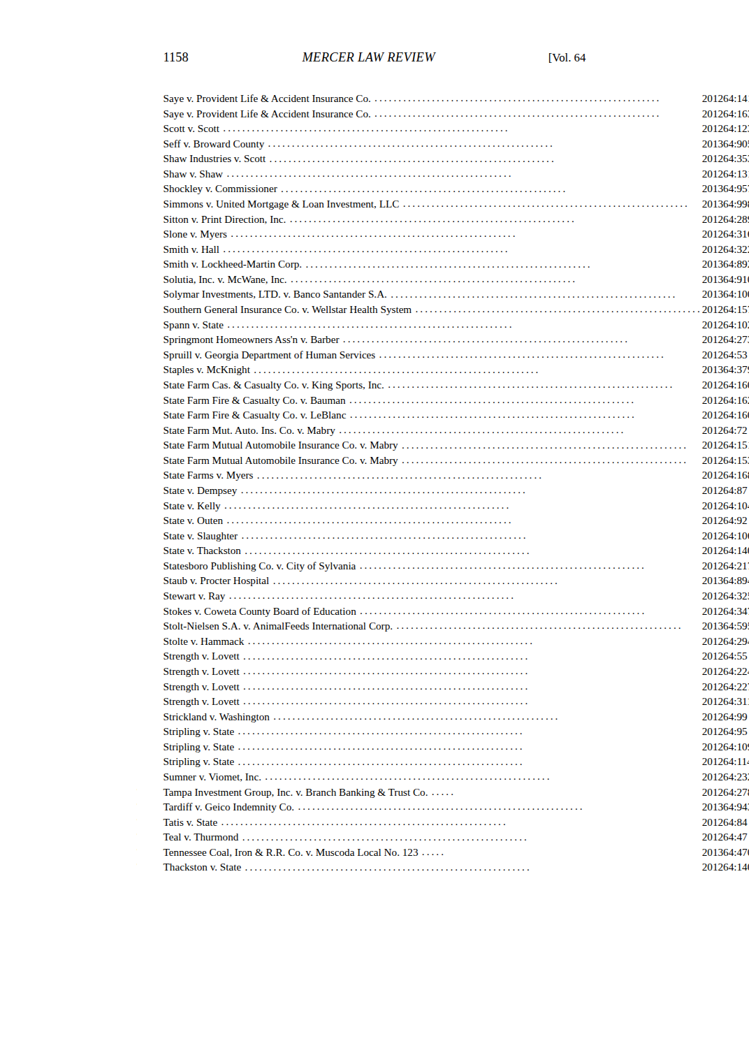1158
MERCER LAW REVIEW
[Vol. 64
| Saye v. Provident Life & Accident Insurance Co. ............................................................ | 2012 | 64:141 |
| Saye v. Provident Life & Accident Insurance Co. ............................................................ | 2012 | 64:163 |
| Scott v. Scott ............................................................ | 2012 | 64:123 |
| Seff v. Broward County ............................................................ | 2013 | 64:905 |
| Shaw Industries v. Scott ............................................................ | 2012 | 64:353 |
| Shaw v. Shaw ............................................................ | 2012 | 64:131 |
| Shockley v. Commissioner ............................................................ | 2013 | 64:957 |
| Simmons v. United Mortgage & Loan Investment, LLC ............................................................ | 2013 | 64:998 |
| Sitton v. Print Direction, Inc. ............................................................ | 2012 | 64:289 |
| Slone v. Myers ............................................................ | 2012 | 64:316 |
| Smith v. Hall ............................................................ | 2012 | 64:322 |
| Smith v. Lockheed-Martin Corp. ............................................................ | 2013 | 64:892 |
| Solutia, Inc. v. McWane, Inc. ............................................................ | 2013 | 64:910 |
| Solymar Investments, LTD. v. Banco Santander S.A. ............................................................ | 2013 | 64:1008 |
| Southern General Insurance Co. v. Wellstar Health System ............................................................ | 2012 | 64:157 |
| Spann v. State ............................................................ | 2012 | 64:102 |
| Springmont Homeowners Ass'n v. Barber ............................................................ | 2012 | 64:273 |
| Spruill v. Georgia Department of Human Services ............................................................ | 2012 | 64:53 |
| Staples v. McKnight ............................................................ | 2013 | 64:379 |
| State Farm Cas. & Casualty Co. v. King Sports, Inc. ............................................................ | 2012 | 64:160 |
| State Farm Fire & Casualty Co. v. Bauman ............................................................ | 2012 | 64:162 |
| State Farm Fire & Casualty Co. v. LeBlanc ............................................................ | 2012 | 64:160 |
| State Farm Mut. Auto. Ins. Co. v. Mabry ............................................................ | 2012 | 64:72 |
| State Farm Mutual Automobile Insurance Co. v. Mabry ............................................................ | 2012 | 64:151 |
| State Farm Mutual Automobile Insurance Co. v. Mabry ............................................................ | 2012 | 64:153 |
| State Farms v. Myers ............................................................ | 2012 | 64:168 |
| State v. Dempsey ............................................................ | 2012 | 64:87 |
| State v. Kelly ............................................................ | 2012 | 64:104 |
| State v. Outen ............................................................ | 2012 | 64:92 |
| State v. Slaughter ............................................................ | 2012 | 64:106 |
| State v. Thackston ............................................................ | 2012 | 64:140 |
| Statesboro Publishing Co. v. City of Sylvania ............................................................ | 2012 | 64:217 |
| Staub v. Procter Hospital ............................................................ | 2013 | 64:894 |
| Stewart v. Ray ............................................................ | 2012 | 64:325 |
| Stokes v. Coweta County Board of Education ............................................................ | 2012 | 64:347 |
| Stolt-Nielsen S.A. v. AnimalFeeds International Corp. ............................................................ | 2013 | 64:595 |
| Stolte v. Hammack ............................................................ | 2012 | 64:294 |
| Strength v. Lovett ............................................................ | 2012 | 64:55 |
| Strength v. Lovett ............................................................ | 2012 | 64:224 |
| Strength v. Lovett ............................................................ | 2012 | 64:227 |
| Strength v. Lovett ............................................................ | 2012 | 64:311 |
| Strickland v. Washington ............................................................ | 2012 | 64:99 |
| Stripling v. State ............................................................ | 2012 | 64:95 |
| Stripling v. State ............................................................ | 2012 | 64:109 |
| Stripling v. State ............................................................ | 2012 | 64:114 |
| Sumner v. Viomet, Inc. ............................................................ | 2012 | 64:232 |
| Tampa Investment Group, Inc. v. Branch Banking & Trust Co. ..... | 2012 | 64:278 |
| Tardiff v. Geico Indemnity Co. ............................................................ | 2013 | 64:943 |
| Tatis v. State ............................................................ | 2012 | 64:84 |
| Teal v. Thurmond ............................................................ | 2012 | 64:47 |
| Tennessee Coal, Iron & R.R. Co. v. Muscoda Local No. 123 ..... | 2013 | 64:470 |
| Thackston v. State ............................................................ | 2012 | 64:140 |